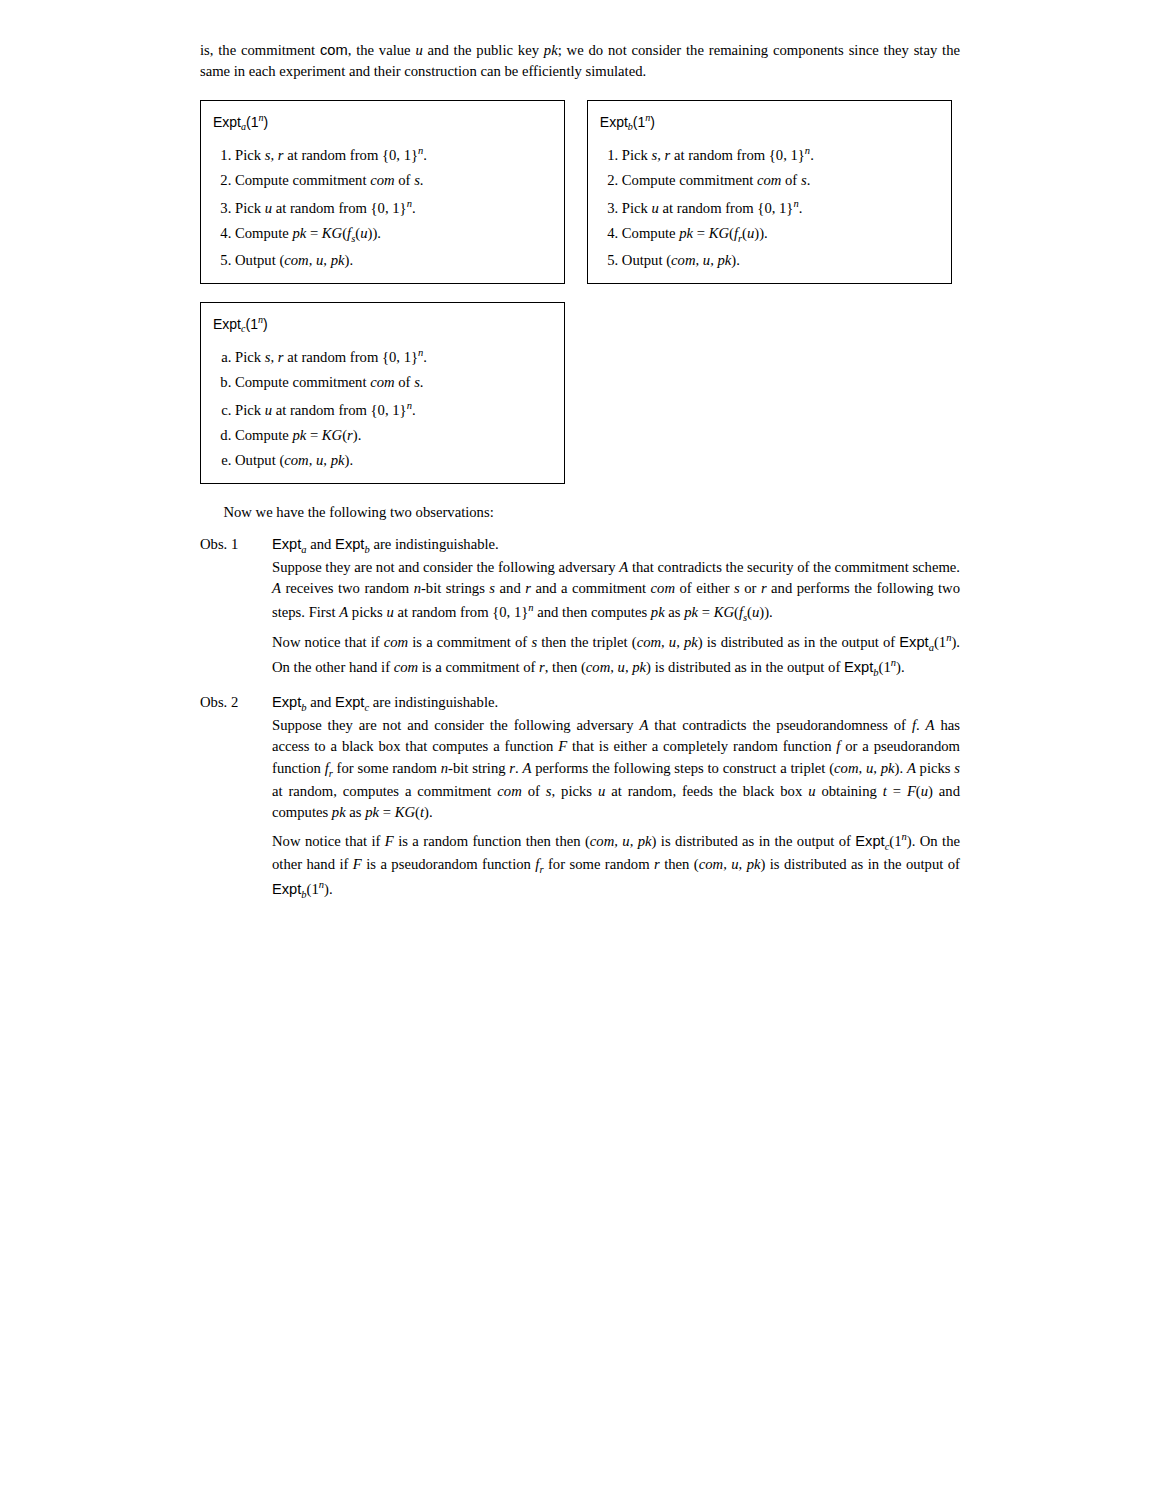is, the commitment com, the value u and the public key pk; we do not consider the remaining components since they stay the same in each experiment and their construction can be efficiently simulated.
Expta(1n)
Pick s, r at random from {0, 1}n.
Compute commitment com of s.
Pick u at random from {0, 1}n.
Compute pk = KG(fs(u)).
Output (com, u, pk).
Exptb(1n)
Pick s, r at random from {0, 1}n.
Compute commitment com of s.
Pick u at random from {0, 1}n.
Compute pk = KG(fr(u)).
Output (com, u, pk).
Exptc(1n)
Pick s, r at random from {0, 1}n.
Compute commitment com of s.
Pick u at random from {0, 1}n.
Compute pk = KG(r).
Output (com, u, pk).
Now we have the following two observations:
Obs. 1
Expta and Exptb are indistinguishable.
Suppose they are not and consider the following adversary A that contradicts the security of the commitment scheme. A receives two random n-bit strings s and r and a commitment com of either s or r and performs the following two steps. First A picks u at random from {0, 1}n and then computes pk as pk = KG(fs(u)).
Now notice that if com is a commitment of s then the triplet (com, u, pk) is distributed as in the output of Expta(1n). On the other hand if com is a commitment of r, then (com, u, pk) is distributed as in the output of Exptb(1n).
Obs. 2
Exptb and Exptc are indistinguishable.
Suppose they are not and consider the following adversary A that contradicts the pseudorandomness of f. A has access to a black box that computes a function F that is either a completely random function f or a pseudorandom function fr for some random n-bit string r. A performs the following steps to construct a triplet (com, u, pk). A picks s at random, computes a commitment com of s, picks u at random, feeds the black box u obtaining t = F(u) and computes pk as pk = KG(t).
Now notice that if F is a random function then then (com, u, pk) is distributed as in the output of Exptc(1n). On the other hand if F is a pseudorandom function fr for some random r then (com, u, pk) is distributed as in the output of Exptb(1n).